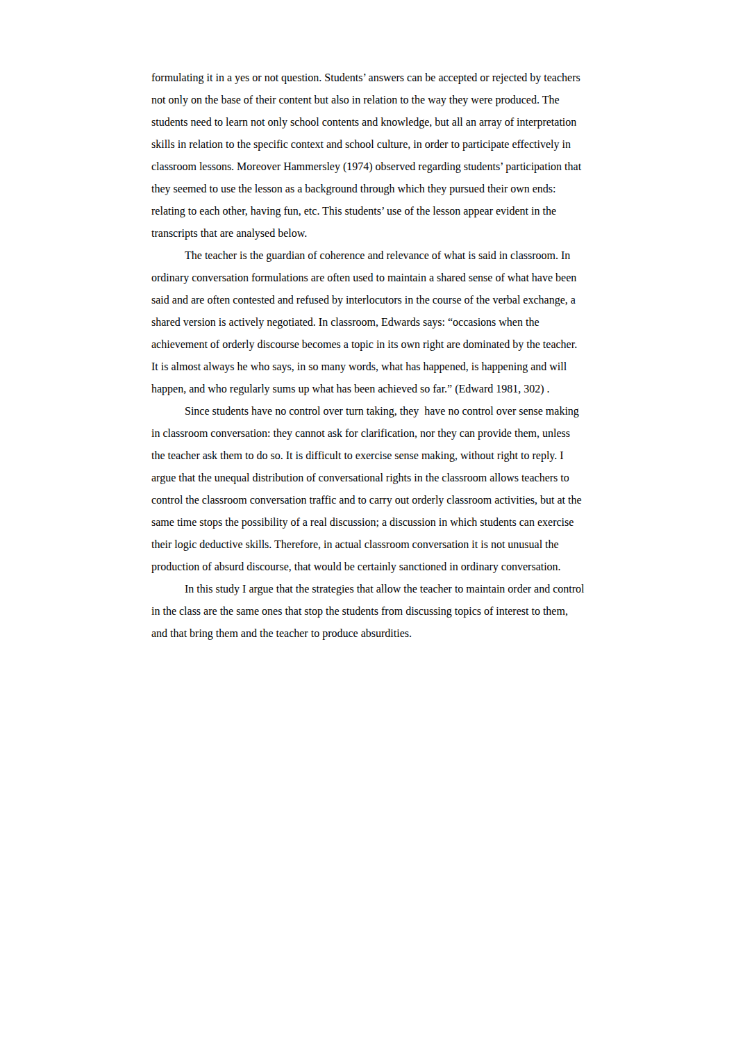formulating it in a yes or not question. Students’ answers can be accepted or rejected by teachers not only on the base of their content but also in relation to the way they were produced. The students need to learn not only school contents and knowledge, but all an array of interpretation skills in relation to the specific context and school culture, in order to participate effectively in classroom lessons. Moreover Hammersley (1974) observed regarding students’ participation that they seemed to use the lesson as a background through which they pursued their own ends: relating to each other, having fun, etc. This students’ use of the lesson appear evident in the transcripts that are analysed below.
The teacher is the guardian of coherence and relevance of what is said in classroom. In ordinary conversation formulations are often used to maintain a shared sense of what have been said and are often contested and refused by interlocutors in the course of the verbal exchange, a shared version is actively negotiated. In classroom, Edwards says: “occasions when the achievement of orderly discourse becomes a topic in its own right are dominated by the teacher. It is almost always he who says, in so many words, what has happened, is happening and will happen, and who regularly sums up what has been achieved so far.” (Edward 1981, 302) .
Since students have no control over turn taking, they have no control over sense making in classroom conversation: they cannot ask for clarification, nor they can provide them, unless the teacher ask them to do so. It is difficult to exercise sense making, without right to reply. I argue that the unequal distribution of conversational rights in the classroom allows teachers to control the classroom conversation traffic and to carry out orderly classroom activities, but at the same time stops the possibility of a real discussion; a discussion in which students can exercise their logic deductive skills. Therefore, in actual classroom conversation it is not unusual the production of absurd discourse, that would be certainly sanctioned in ordinary conversation.
In this study I argue that the strategies that allow the teacher to maintain order and control in the class are the same ones that stop the students from discussing topics of interest to them, and that bring them and the teacher to produce absurdities.